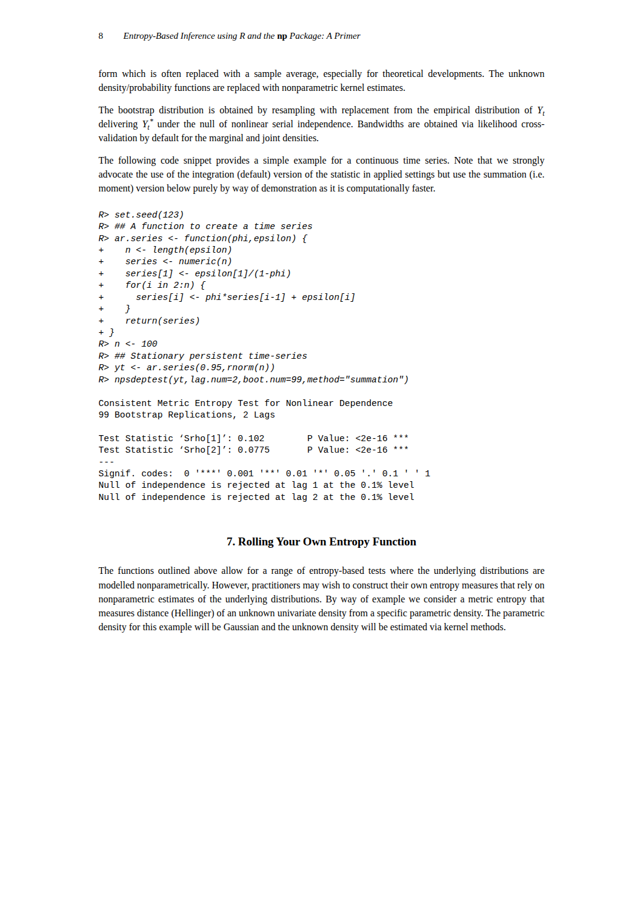8 Entropy-Based Inference using R and the np Package: A Primer
form which is often replaced with a sample average, especially for theoretical developments. The unknown density/probability functions are replaced with nonparametric kernel estimates.
The bootstrap distribution is obtained by resampling with replacement from the empirical distribution of Yt delivering Yt* under the null of nonlinear serial independence. Bandwidths are obtained via likelihood cross-validation by default for the marginal and joint densities.
The following code snippet provides a simple example for a continuous time series. Note that we strongly advocate the use of the integration (default) version of the statistic in applied settings but use the summation (i.e. moment) version below purely by way of demonstration as it is computationally faster.
R> set.seed(123)
R> ## A function to create a time series
R> ar.series <- function(phi,epsilon) {
+    n <- length(epsilon)
+    series <- numeric(n)
+    series[1] <- epsilon[1]/(1-phi)
+    for(i in 2:n) {
+      series[i] <- phi*series[i-1] + epsilon[i]
+    }
+    return(series)
+ }
R> n <- 100
R> ## Stationary persistent time-series
R> yt <- ar.series(0.95,rnorm(n))
R> npsdeptest(yt,lag.num=2,boot.num=99,method="summation")

Consistent Metric Entropy Test for Nonlinear Dependence
99 Bootstrap Replications, 2 Lags

Test Statistic ‘Srho[1]’: 0.102        P Value: <2e-16 ***
Test Statistic ‘Srho[2]’: 0.0775       P Value: <2e-16 ***
---
Signif. codes:  0 '***' 0.001 '**' 0.01 '*' 0.05 '.' 0.1 ' ' 1
Null of independence is rejected at lag 1 at the 0.1% level
Null of independence is rejected at lag 2 at the 0.1% level
7. Rolling Your Own Entropy Function
The functions outlined above allow for a range of entropy-based tests where the underlying distributions are modelled nonparametrically. However, practitioners may wish to construct their own entropy measures that rely on nonparametric estimates of the underlying distributions. By way of example we consider a metric entropy that measures distance (Hellinger) of an unknown univariate density from a specific parametric density. The parametric density for this example will be Gaussian and the unknown density will be estimated via kernel methods.